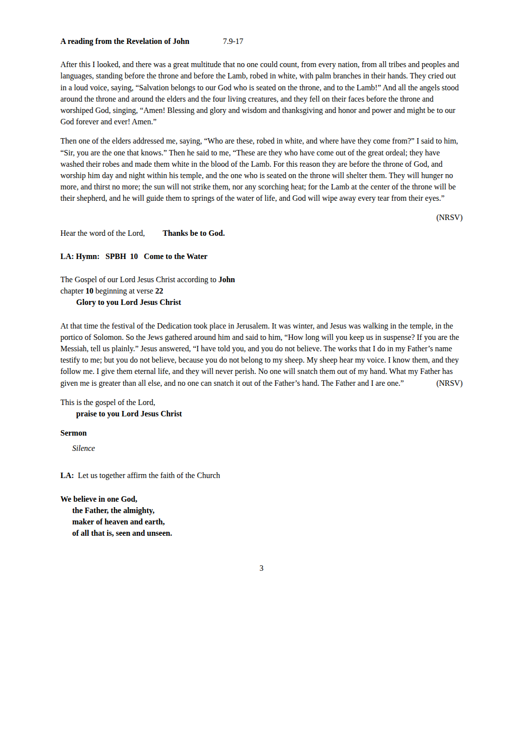A reading from the Revelation of John 7.9-17
After this I looked, and there was a great multitude that no one could count, from every nation, from all tribes and peoples and languages, standing before the throne and before the Lamb, robed in white, with palm branches in their hands. They cried out in a loud voice, saying, “Salvation belongs to our God who is seated on the throne, and to the Lamb!” And all the angels stood around the throne and around the elders and the four living creatures, and they fell on their faces before the throne and worshiped God, singing, “Amen! Blessing and glory and wisdom and thanksgiving and honor and power and might be to our God forever and ever! Amen.”
Then one of the elders addressed me, saying, “Who are these, robed in white, and where have they come from?” I said to him, “Sir, you are the one that knows.” Then he said to me, “These are they who have come out of the great ordeal; they have washed their robes and made them white in the blood of the Lamb. For this reason they are before the throne of God, and worship him day and night within his temple, and the one who is seated on the throne will shelter them. They will hunger no more, and thirst no more; the sun will not strike them, nor any scorching heat; for the Lamb at the center of the throne will be their shepherd, and he will guide them to springs of the water of life, and God will wipe away every tear from their eyes.”
(NRSV)
Hear the word of the Lord, Thanks be to God.
LA: Hymn: SPBH 10 Come to the Water
The Gospel of our Lord Jesus Christ according to John
chapter 10 beginning at verse 22
Glory to you Lord Jesus Christ
At that time the festival of the Dedication took place in Jerusalem. It was winter, and Jesus was walking in the temple, in the portico of Solomon. So the Jews gathered around him and said to him, “How long will you keep us in suspense? If you are the Messiah, tell us plainly.” Jesus answered, “I have told you, and you do not believe. The works that I do in my Father’s name testify to me; but you do not believe, because you do not belong to my sheep. My sheep hear my voice. I know them, and they follow me. I give them eternal life, and they will never perish. No one will snatch them out of my hand. What my Father has given me is greater than all else, and no one can snatch it out of the Father’s hand. The Father and I are one.” (NRSV)
This is the gospel of the Lord,
praise to you Lord Jesus Christ
Sermon
Silence
LA: Let us together affirm the faith of the Church
We believe in one God,
the Father, the almighty,
maker of heaven and earth,
of all that is, seen and unseen.
3